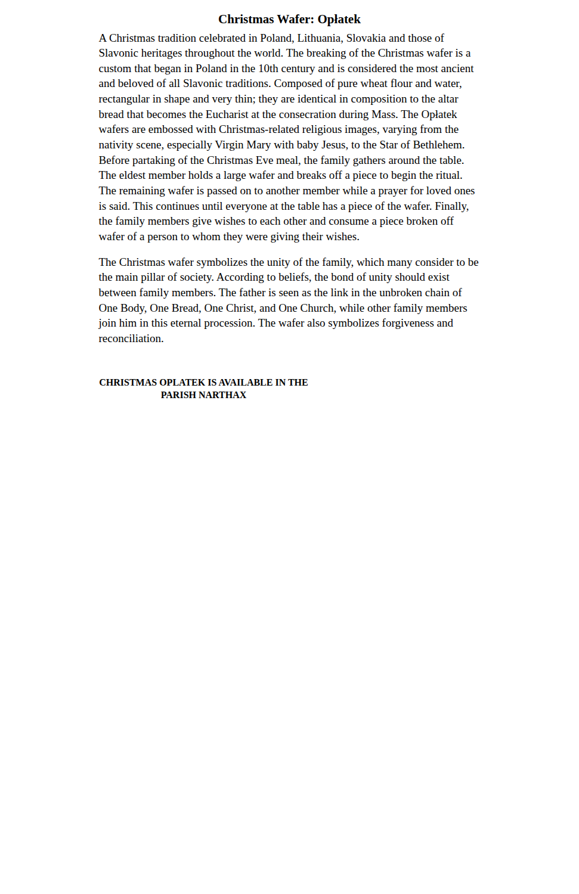Christmas Wafer: Opłatek
A Christmas tradition celebrated in Poland, Lithuania, Slovakia and those of Slavonic heritages throughout the world. The breaking of the Christmas wafer is a custom that began in Poland in the 10th century and is considered the most ancient and beloved of all Slavonic traditions. Composed of pure wheat flour and water, rectangular in shape and very thin; they are identical in composition to the altar bread that becomes the Eucharist at the consecration during Mass. The Opłatek wafers are embossed with Christmas-related religious images, varying from the nativity scene, especially Virgin Mary with baby Jesus, to the Star of Bethlehem. Before partaking of the Christmas Eve meal, the family gathers around the table. The eldest member holds a large wafer and breaks off a piece to begin the ritual. The remaining wafer is passed on to another member while a prayer for loved ones is said. This continues until everyone at the table has a piece of the wafer. Finally, the family members give wishes to each other and consume a piece broken off wafer of a person to whom they were giving their wishes.
The Christmas wafer symbolizes the unity of the family, which many consider to be the main pillar of society. According to beliefs, the bond of unity should exist between family members. The father is seen as the link in the unbroken chain of One Body, One Bread, One Christ, and One Church, while other family members join him in this eternal procession. The wafer also symbolizes forgiveness and reconciliation.
CHRISTMAS OPLATEK IS AVAILABLE IN THE PARISH NARTHAX